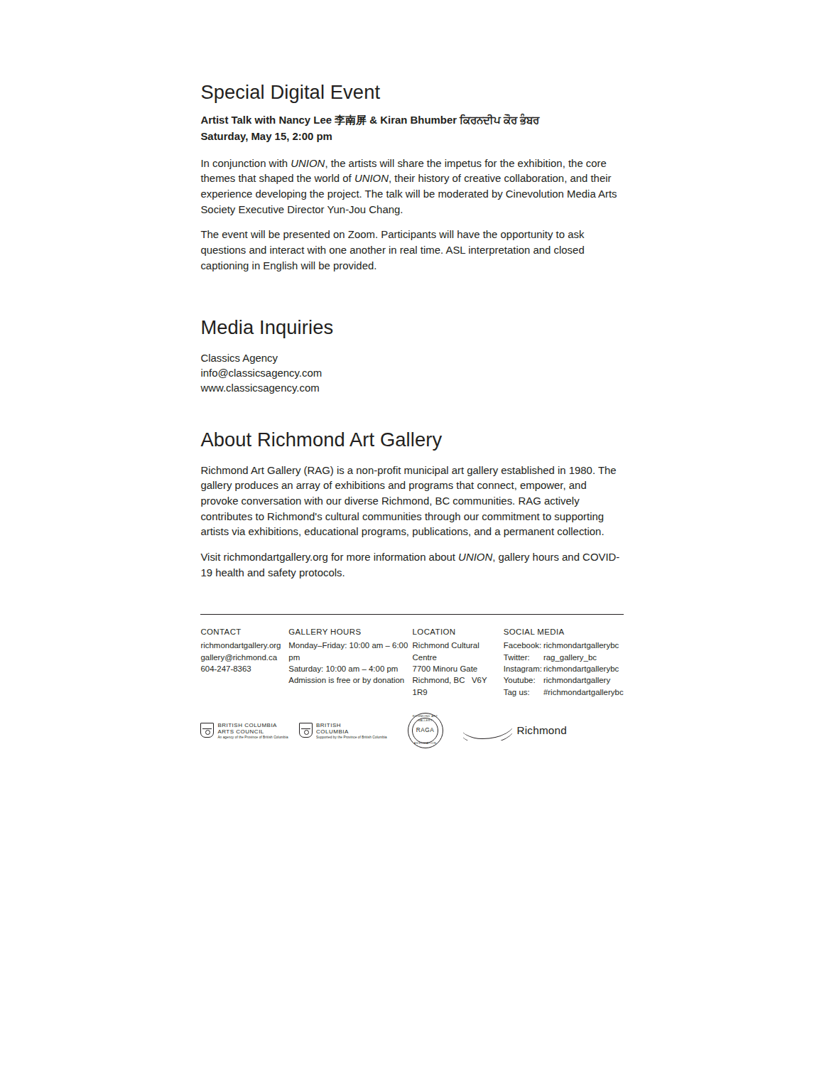Special Digital Event
Artist Talk with Nancy Lee 李南屏 & Kiran Bhumber ਕਿਰਨਦੀਪ ਕੌਰ ਭੰਬਰ
Saturday, May 15, 2:00 pm
In conjunction with UNION, the artists will share the impetus for the exhibition, the core themes that shaped the world of UNION, their history of creative collaboration, and their experience developing the project. The talk will be moderated by Cinevolution Media Arts Society Executive Director Yun-Jou Chang.
The event will be presented on Zoom. Participants will have the opportunity to ask questions and interact with one another in real time. ASL interpretation and closed captioning in English will be provided.
Media Inquiries
Classics Agency
info@classicsagency.com
www.classicsagency.com
About Richmond Art Gallery
Richmond Art Gallery (RAG) is a non-profit municipal art gallery established in 1980. The gallery produces an array of exhibitions and programs that connect, empower, and provoke conversation with our diverse Richmond, BC communities. RAG actively contributes to Richmond's cultural communities through our commitment to supporting artists via exhibitions, educational programs, publications, and a permanent collection.
Visit richmondartgallery.org for more information about UNION, gallery hours and COVID-19 health and safety protocols.
Contact
richmondartgallery.org
gallery@richmond.ca
604-247-8363
Gallery Hours
Monday–Friday: 10:00 am – 6:00 pm
Saturday: 10:00 am – 4:00 pm
Admission is free or by donation
Location
Richmond Cultural Centre
7700 Minoru Gate
Richmond, BC V6Y 1R9
Social Media
Facebook: richmondartgallerybc
Twitter: rag_gallery_bc
Instagram: richmondartgallerybc
Youtube: richmondartgallery
Tag us:#richmondartgallerybc
BRITISH COLUMBIA
ARTS COUNCIL
An agency of the Province of British Columbia
BRITISH
COLUMBIA
Supported by the Province of British Columbia
RICHMOND ART GALLERY
RAGA
ASSOCIATION
Richmond